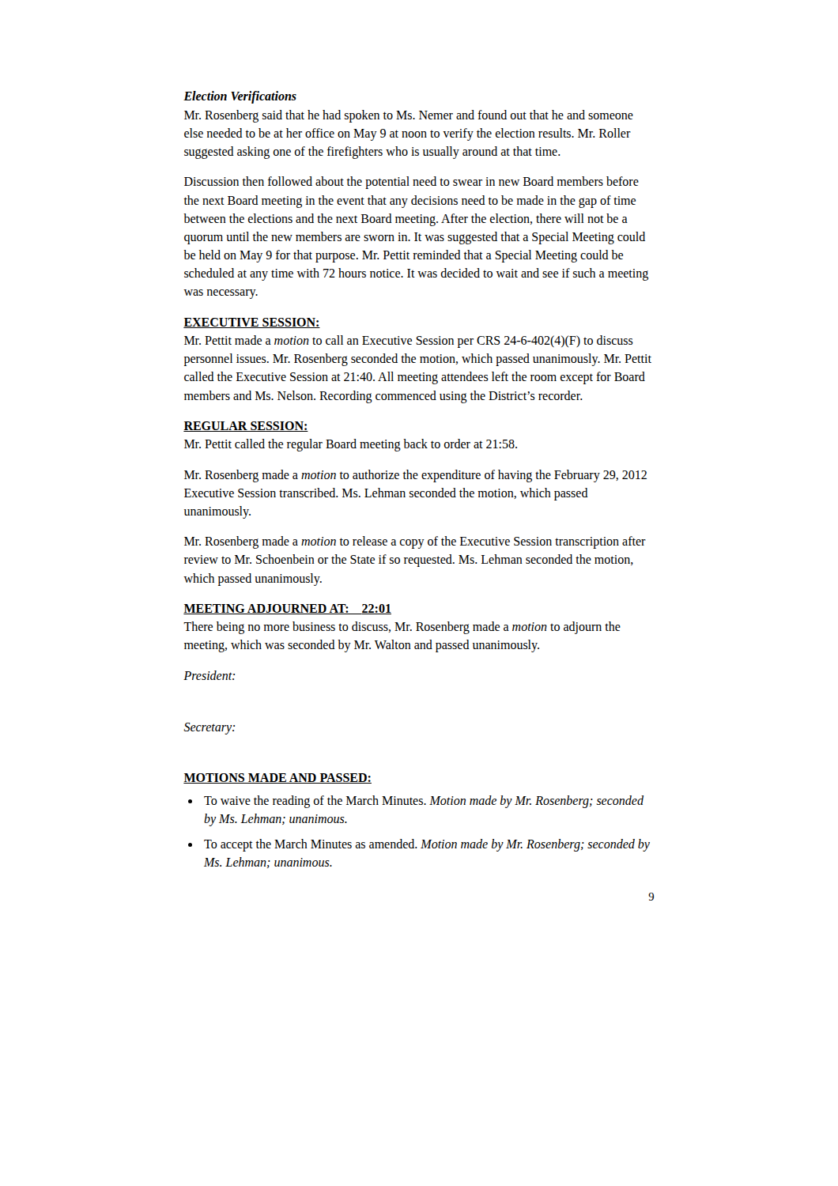Election Verifications
Mr. Rosenberg said that he had spoken to Ms. Nemer and found out that he and someone else needed to be at her office on May 9 at noon to verify the election results. Mr. Roller suggested asking one of the firefighters who is usually around at that time.
Discussion then followed about the potential need to swear in new Board members before the next Board meeting in the event that any decisions need to be made in the gap of time between the elections and the next Board meeting. After the election, there will not be a quorum until the new members are sworn in. It was suggested that a Special Meeting could be held on May 9 for that purpose. Mr. Pettit reminded that a Special Meeting could be scheduled at any time with 72 hours notice. It was decided to wait and see if such a meeting was necessary.
EXECUTIVE SESSION:
Mr. Pettit made a motion to call an Executive Session per CRS 24-6-402(4)(F) to discuss personnel issues. Mr. Rosenberg seconded the motion, which passed unanimously. Mr. Pettit called the Executive Session at 21:40. All meeting attendees left the room except for Board members and Ms. Nelson. Recording commenced using the District’s recorder.
REGULAR SESSION:
Mr. Pettit called the regular Board meeting back to order at 21:58.
Mr. Rosenberg made a motion to authorize the expenditure of having the February 29, 2012 Executive Session transcribed. Ms. Lehman seconded the motion, which passed unanimously.
Mr. Rosenberg made a motion to release a copy of the Executive Session transcription after review to Mr. Schoenbein or the State if so requested. Ms. Lehman seconded the motion, which passed unanimously.
MEETING ADJOURNED AT: 22:01
There being no more business to discuss, Mr. Rosenberg made a motion to adjourn the meeting, which was seconded by Mr. Walton and passed unanimously.
President:
Secretary:
MOTIONS MADE AND PASSED:
To waive the reading of the March Minutes. Motion made by Mr. Rosenberg; seconded by Ms. Lehman; unanimous.
To accept the March Minutes as amended. Motion made by Mr. Rosenberg; seconded by Ms. Lehman; unanimous.
9